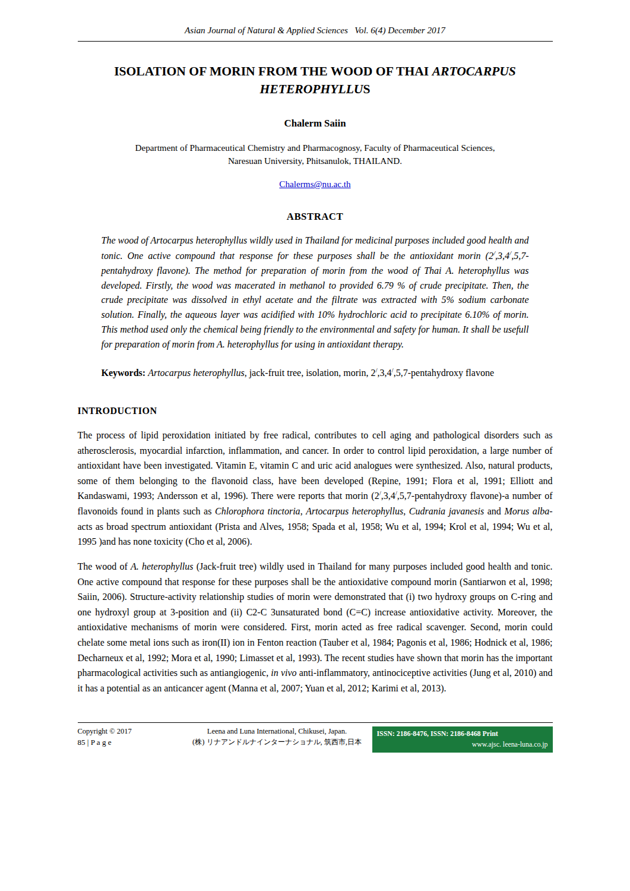Asian Journal of Natural & Applied Sciences Vol. 6(4) December 2017
Isolation of Morin from the Wood of Thai Artocarpus Heterophyllus
Chalerm Saiin
Department of Pharmaceutical Chemistry and Pharmacognosy, Faculty of Pharmaceutical Sciences,
Naresuan University, Phitsanulok, THAILAND.
Chalerms@nu.ac.th
ABSTRACT
The wood of Artocarpus heterophyllus wildly used in Thailand for medicinal purposes included good health and tonic. One active compound that response for these purposes shall be the antioxidant morin (2/,3,4/,5,7-pentahydroxy flavone). The method for preparation of morin from the wood of Thai A. heterophyllus was developed. Firstly, the wood was macerated in methanol to provided 6.79 % of crude precipitate. Then, the crude precipitate was dissolved in ethyl acetate and the filtrate was extracted with 5% sodium carbonate solution. Finally, the aqueous layer was acidified with 10% hydrochloric acid to precipitate 6.10% of morin. This method used only the chemical being friendly to the environmental and safety for human. It shall be usefull for preparation of morin from A. heterophyllus for using in antioxidant therapy.
Keywords: Artocarpus heterophyllus, jack-fruit tree, isolation, morin, 2/,3,4/,5,7-pentahydroxy flavone
INTRODUCTION
The process of lipid peroxidation initiated by free radical, contributes to cell aging and pathological disorders such as atherosclerosis, myocardial infarction, inflammation, and cancer. In order to control lipid peroxidation, a large number of antioxidant have been investigated. Vitamin E, vitamin C and uric acid analogues were synthesized. Also, natural products, some of them belonging to the flavonoid class, have been developed (Repine, 1991; Flora et al, 1991; Elliott and Kandaswami, 1993; Andersson et al, 1996). There were reports that morin (2/,3,4/,5,7-pentahydroxy flavone)-a number of flavonoids found in plants such as Chlorophora tinctoria, Artocarpus heterophyllus, Cudrania javanesis and Morus alba-acts as broad spectrum antioxidant (Prista and Alves, 1958; Spada et al, 1958; Wu et al, 1994; Krol et al, 1994; Wu et al, 1995 )and has none toxicity (Cho et al, 2006).
The wood of A. heterophyllus (Jack-fruit tree) wildly used in Thailand for many purposes included good health and tonic. One active compound that response for these purposes shall be the antioxidative compound morin (Santiarwon et al, 1998; Saiin, 2006). Structure-activity relationship studies of morin were demonstrated that (i) two hydroxy groups on C-ring and one hydroxyl group at 3-position and (ii) C2-C 3unsaturated bond (C=C) increase antioxidative activity. Moreover, the antioxidative mechanisms of morin were considered. First, morin acted as free radical scavenger. Second, morin could chelate some metal ions such as iron(II) ion in Fenton reaction (Tauber et al, 1984; Pagonis et al, 1986; Hodnick et al, 1986; Decharneux et al, 1992; Mora et al, 1990; Limasset et al, 1993). The recent studies have shown that morin has the important pharmacological activities such as antiangiogenic, in vivo anti-inflammatory, antinociceptive activities (Jung et al, 2010) and it has a potential as an anticancer agent (Manna et al, 2007; Yuan et al, 2012; Karimi et al, 2013).
Copyright © 2017
85 | P a g e
Leena and Luna International, Chikusei, Japan.
(株) リナアンドルナインターナショナル, 筑西市,日本
ISSN: 2186-8476, ISSN: 2186-8468 Print
www.ajsc. leena-luna.co.jp